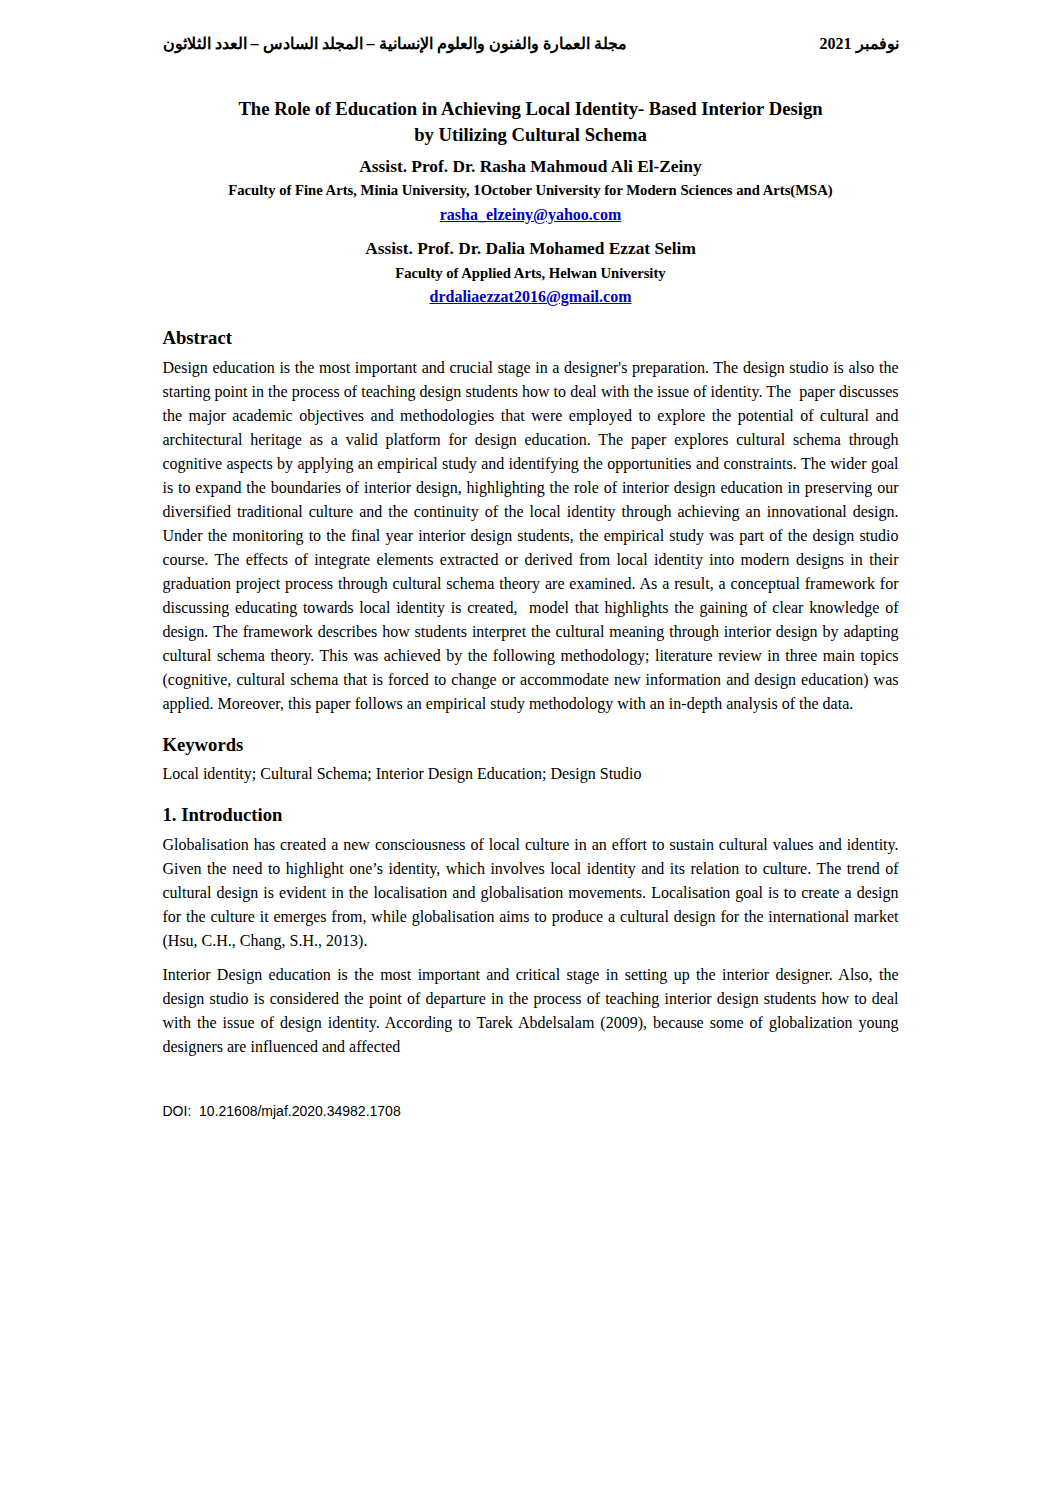نوفمبر 2021 مجلة العمارة والفنون والعلوم الإنسانية – المجلد السادس – العدد الثلاثون
The Role of Education in Achieving Local Identity- Based Interior Design
by Utilizing Cultural Schema
Assist. Prof. Dr. Rasha Mahmoud Ali El-Zeiny
Faculty of Fine Arts, Minia University, 1October University for Modern Sciences and Arts(MSA)
rasha_elzeiny@yahoo.com
Assist. Prof. Dr. Dalia Mohamed Ezzat Selim
Faculty of Applied Arts, Helwan University
drdaliaezzat2016@gmail.com
Abstract
Design education is the most important and crucial stage in a designer's preparation. The design studio is also the starting point in the process of teaching design students how to deal with the issue of identity. The paper discusses the major academic objectives and methodologies that were employed to explore the potential of cultural and architectural heritage as a valid platform for design education. The paper explores cultural schema through cognitive aspects by applying an empirical study and identifying the opportunities and constraints. The wider goal is to expand the boundaries of interior design, highlighting the role of interior design education in preserving our diversified traditional culture and the continuity of the local identity through achieving an innovational design. Under the monitoring to the final year interior design students, the empirical study was part of the design studio course. The effects of integrate elements extracted or derived from local identity into modern designs in their graduation project process through cultural schema theory are examined. As a result, a conceptual framework for discussing educating towards local identity is created, model that highlights the gaining of clear knowledge of design. The framework describes how students interpret the cultural meaning through interior design by adapting cultural schema theory. This was achieved by the following methodology; literature review in three main topics (cognitive, cultural schema that is forced to change or accommodate new information and design education) was applied. Moreover, this paper follows an empirical study methodology with an in-depth analysis of the data.
Keywords
Local identity; Cultural Schema; Interior Design Education; Design Studio
1. Introduction
Globalisation has created a new consciousness of local culture in an effort to sustain cultural values and identity. Given the need to highlight one’s identity, which involves local identity and its relation to culture. The trend of cultural design is evident in the localisation and globalisation movements. Localisation goal is to create a design for the culture it emerges from, while globalisation aims to produce a cultural design for the international market (Hsu, C.H., Chang, S.H., 2013).
Interior Design education is the most important and critical stage in setting up the interior designer. Also, the design studio is considered the point of departure in the process of teaching interior design students how to deal with the issue of design identity. According to Tarek Abdelsalam (2009), because some of globalization young designers are influenced and affected
DOI: 10.21608/mjaf.2020.34982.1708